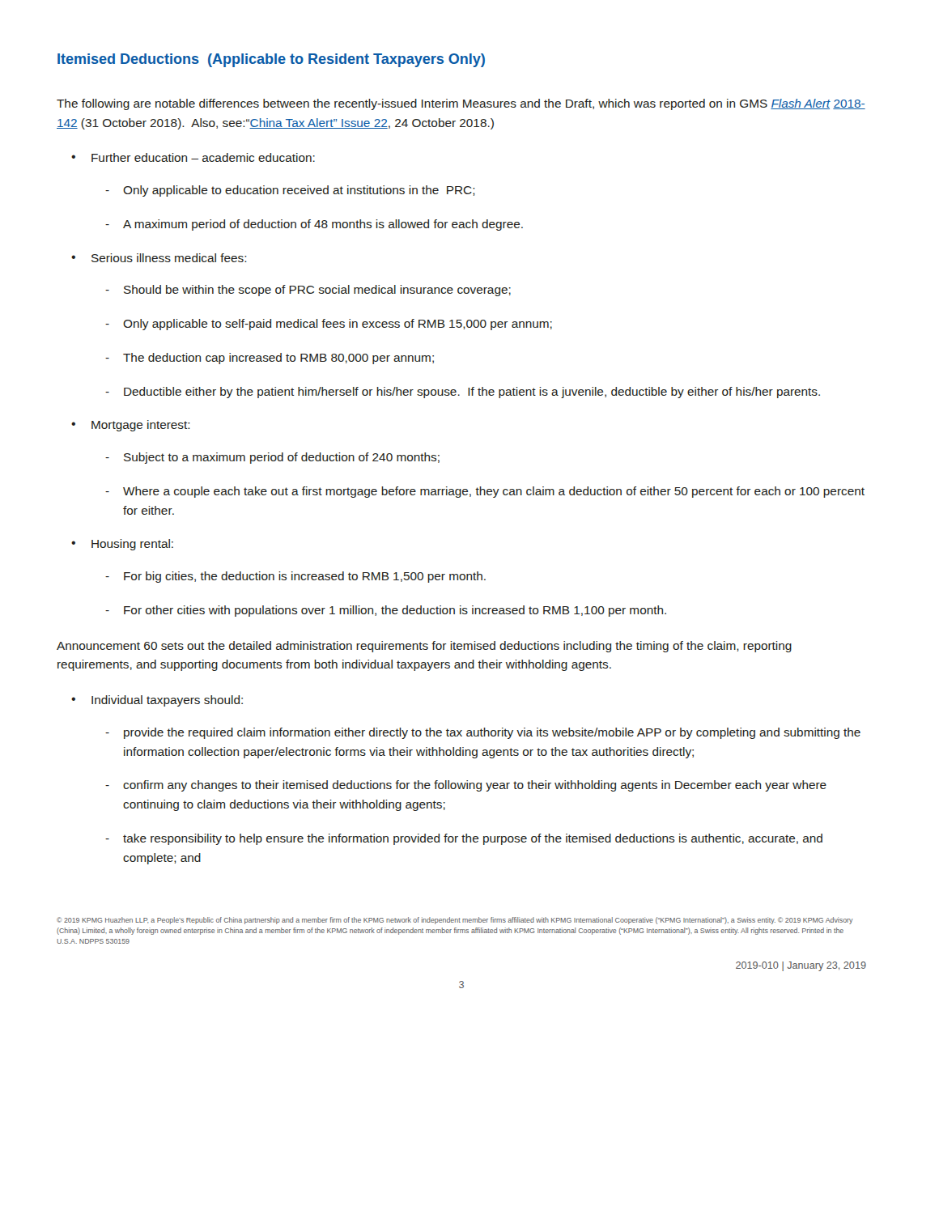Itemised Deductions (Applicable to Resident Taxpayers Only)
The following are notable differences between the recently-issued Interim Measures and the Draft, which was reported on in GMS Flash Alert 2018-142 (31 October 2018). Also, see:“China Tax Alert” Issue 22, 24 October 2018.)
Further education – academic education:
Only applicable to education received at institutions in the PRC;
A maximum period of deduction of 48 months is allowed for each degree.
Serious illness medical fees:
Should be within the scope of PRC social medical insurance coverage;
Only applicable to self-paid medical fees in excess of RMB 15,000 per annum;
The deduction cap increased to RMB 80,000 per annum;
Deductible either by the patient him/herself or his/her spouse. If the patient is a juvenile, deductible by either of his/her parents.
Mortgage interest:
Subject to a maximum period of deduction of 240 months;
Where a couple each take out a first mortgage before marriage, they can claim a deduction of either 50 percent for each or 100 percent for either.
Housing rental:
For big cities, the deduction is increased to RMB 1,500 per month.
For other cities with populations over 1 million, the deduction is increased to RMB 1,100 per month.
Announcement 60 sets out the detailed administration requirements for itemised deductions including the timing of the claim, reporting requirements, and supporting documents from both individual taxpayers and their withholding agents.
Individual taxpayers should:
provide the required claim information either directly to the tax authority via its website/mobile APP or by completing and submitting the information collection paper/electronic forms via their withholding agents or to the tax authorities directly;
confirm any changes to their itemised deductions for the following year to their withholding agents in December each year where continuing to claim deductions via their withholding agents;
take responsibility to help ensure the information provided for the purpose of the itemised deductions is authentic, accurate, and complete; and
© 2019 KPMG Huazhen LLP, a People’s Republic of China partnership and a member firm of the KPMG network of independent member firms affiliated with KPMG International Cooperative (“KPMG International”), a Swiss entity. © 2019 KPMG Advisory (China) Limited, a wholly foreign owned enterprise in China and a member firm of the KPMG network of independent member firms affiliated with KPMG International Cooperative (“KPMG International”), a Swiss entity. All rights reserved. Printed in the U.S.A. NDPPS 530159
2019-010 | January 23, 2019
3